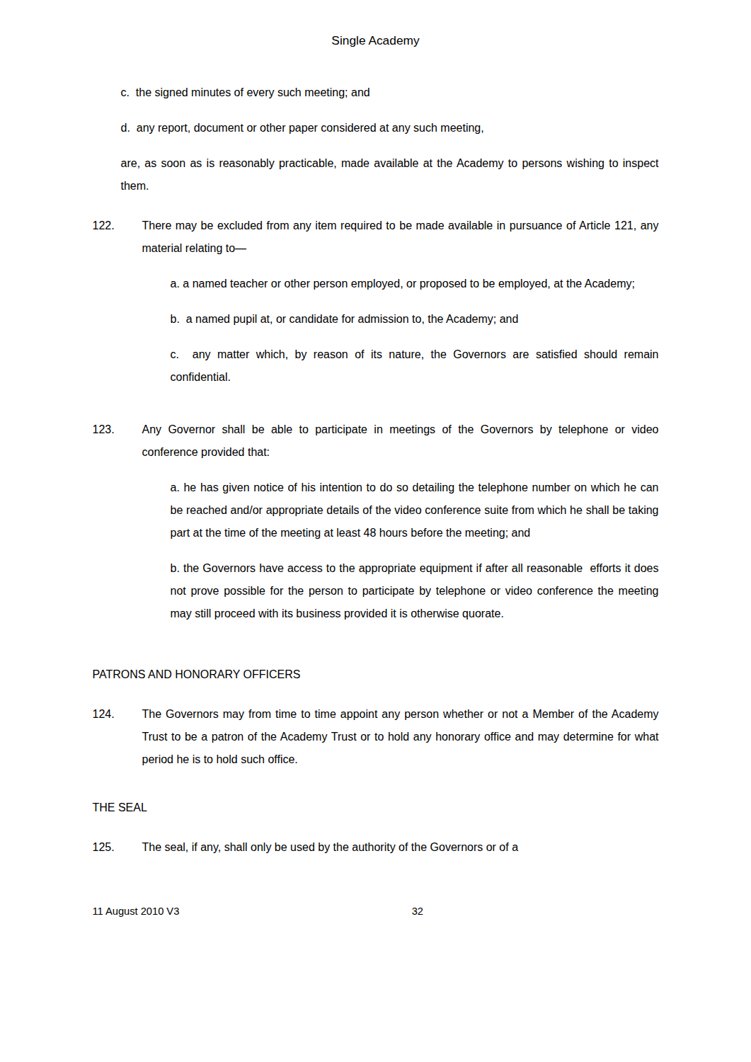Single Academy
c. the signed minutes of every such meeting; and
d. any report, document or other paper considered at any such meeting,
are, as soon as is reasonably practicable, made available at the Academy to persons wishing to inspect them.
122.
There may be excluded from any item required to be made available in pursuance of Article 121, any material relating to—
a. a named teacher or other person employed, or proposed to be employed, at the Academy;
b. a named pupil at, or candidate for admission to, the Academy; and
c. any matter which, by reason of its nature, the Governors are satisfied should remain confidential.
123.
Any Governor shall be able to participate in meetings of the Governors by telephone or video conference provided that:
a. he has given notice of his intention to do so detailing the telephone number on which he can be reached and/or appropriate details of the video conference suite from which he shall be taking part at the time of the meeting at least 48 hours before the meeting; and
b. the Governors have access to the appropriate equipment if after all reasonable efforts it does not prove possible for the person to participate by telephone or video conference the meeting may still proceed with its business provided it is otherwise quorate.
Patrons and Honorary Officers
124.
The Governors may from time to time appoint any person whether or not a Member of the Academy Trust to be a patron of the Academy Trust or to hold any honorary office and may determine for what period he is to hold such office.
The Seal
125.
The seal, if any, shall only be used by the authority of the Governors or of a
11 August 2010 V3
32